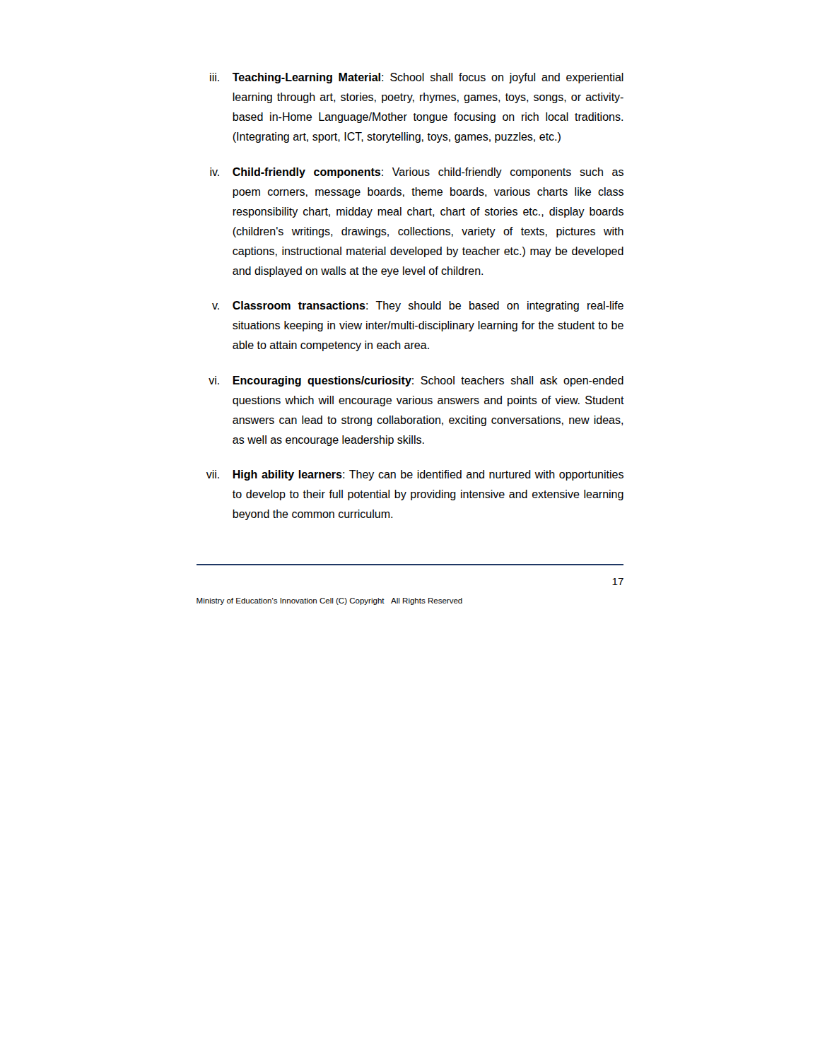iii. Teaching-Learning Material: School shall focus on joyful and experiential learning through art, stories, poetry, rhymes, games, toys, songs, or activity-based in-Home Language/Mother tongue focusing on rich local traditions. (Integrating art, sport, ICT, storytelling, toys, games, puzzles, etc.)
iv. Child-friendly components: Various child-friendly components such as poem corners, message boards, theme boards, various charts like class responsibility chart, midday meal chart, chart of stories etc., display boards (children's writings, drawings, collections, variety of texts, pictures with captions, instructional material developed by teacher etc.) may be developed and displayed on walls at the eye level of children.
v. Classroom transactions: They should be based on integrating real-life situations keeping in view inter/multi-disciplinary learning for the student to be able to attain competency in each area.
vi. Encouraging questions/curiosity: School teachers shall ask open-ended questions which will encourage various answers and points of view. Student answers can lead to strong collaboration, exciting conversations, new ideas, as well as encourage leadership skills.
vii. High ability learners: They can be identified and nurtured with opportunities to develop to their full potential by providing intensive and extensive learning beyond the common curriculum.
17
Ministry of Education's Innovation Cell (C) Copyright All Rights Reserved